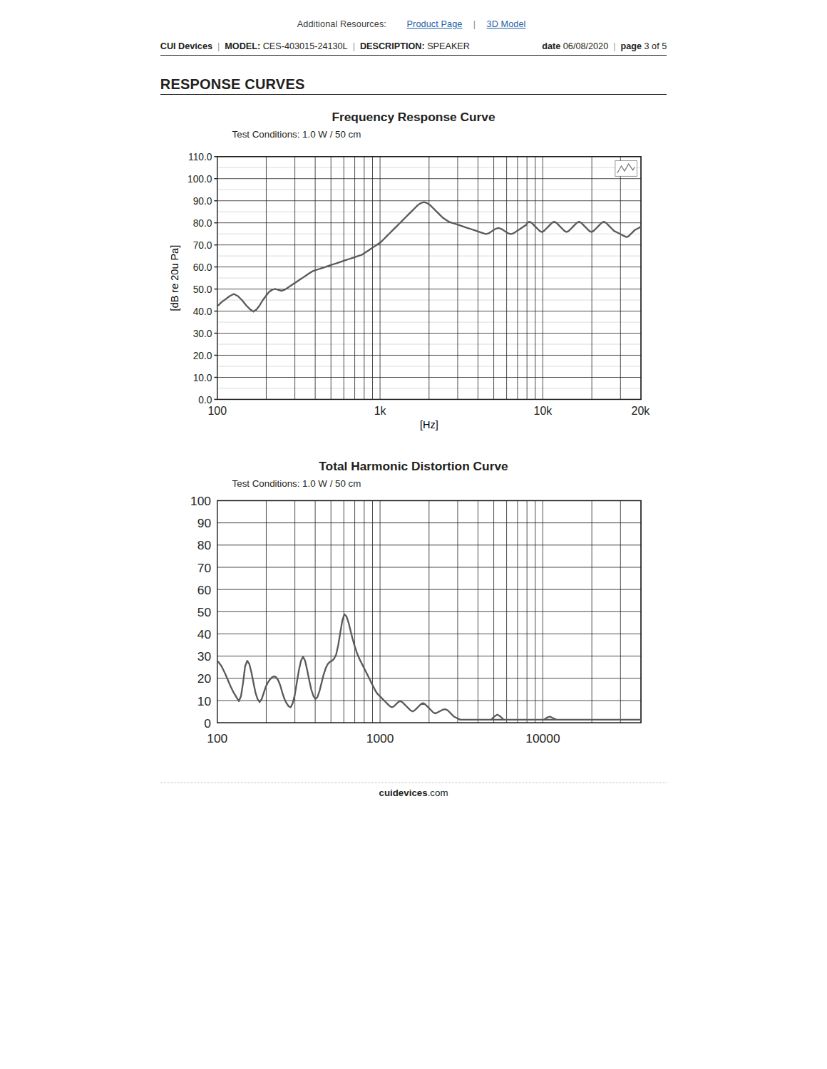Additional Resources: Product Page|3D Model
CUI Devices|MODEL: CES-403015-24130L|DESCRIPTION: SPEAKER
date 06/08/2020|page 3 of 5
RESPONSE CURVES
Frequency Response Curve
Test Conditions: 1.0 W / 50 cm
[dB re 20u Pa] 110.0 100.0 90.0 80.0 70.0 60.0 50.0 40.0 30.0 20.0 10.0 0.0 100 1k 10k 20k [Hz]
Total Harmonic Distortion Curve
Test Conditions: 1.0 W / 50 cm
100 90 80 70 60 50 40 30 20 10 0 100 1000 10000
cuidevices.com